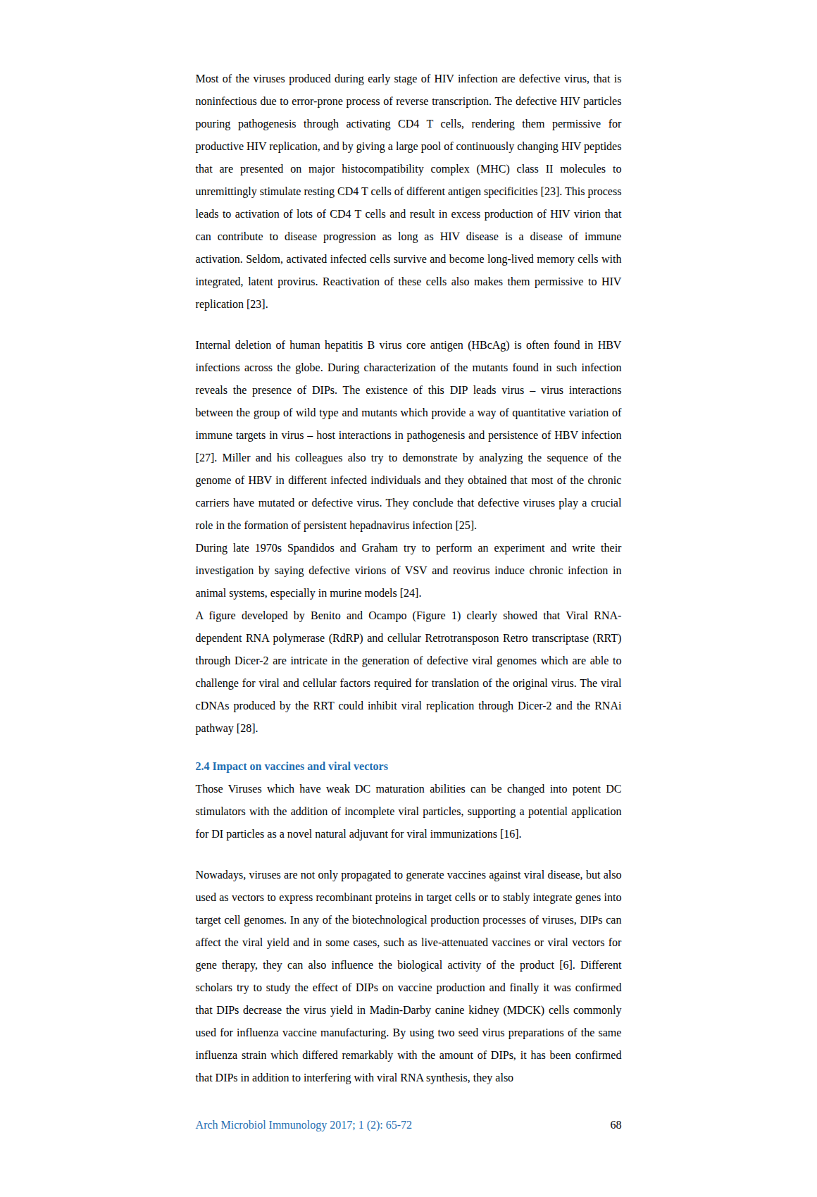Most of the viruses produced during early stage of HIV infection are defective virus, that is noninfectious due to error-prone process of reverse transcription. The defective HIV particles pouring pathogenesis through activating CD4 T cells, rendering them permissive for productive HIV replication, and by giving a large pool of continuously changing HIV peptides that are presented on major histocompatibility complex (MHC) class II molecules to unremittingly stimulate resting CD4 T cells of different antigen specificities [23]. This process leads to activation of lots of CD4 T cells and result in excess production of HIV virion that can contribute to disease progression as long as HIV disease is a disease of immune activation. Seldom, activated infected cells survive and become long-lived memory cells with integrated, latent provirus. Reactivation of these cells also makes them permissive to HIV replication [23].
Internal deletion of human hepatitis B virus core antigen (HBcAg) is often found in HBV infections across the globe. During characterization of the mutants found in such infection reveals the presence of DIPs. The existence of this DIP leads virus – virus interactions between the group of wild type and mutants which provide a way of quantitative variation of immune targets in virus – host interactions in pathogenesis and persistence of HBV infection [27]. Miller and his colleagues also try to demonstrate by analyzing the sequence of the genome of HBV in different infected individuals and they obtained that most of the chronic carriers have mutated or defective virus. They conclude that defective viruses play a crucial role in the formation of persistent hepadnavirus infection [25].
During late 1970s Spandidos and Graham try to perform an experiment and write their investigation by saying defective virions of VSV and reovirus induce chronic infection in animal systems, especially in murine models [24].
A figure developed by Benito and Ocampo (Figure 1) clearly showed that Viral RNA-dependent RNA polymerase (RdRP) and cellular Retrotransposon Retro transcriptase (RRT) through Dicer-2 are intricate in the generation of defective viral genomes which are able to challenge for viral and cellular factors required for translation of the original virus. The viral cDNAs produced by the RRT could inhibit viral replication through Dicer-2 and the RNAi pathway [28].
2.4 Impact on vaccines and viral vectors
Those Viruses which have weak DC maturation abilities can be changed into potent DC stimulators with the addition of incomplete viral particles, supporting a potential application for DI particles as a novel natural adjuvant for viral immunizations [16].
Nowadays, viruses are not only propagated to generate vaccines against viral disease, but also used as vectors to express recombinant proteins in target cells or to stably integrate genes into target cell genomes. In any of the biotechnological production processes of viruses, DIPs can affect the viral yield and in some cases, such as live-attenuated vaccines or viral vectors for gene therapy, they can also influence the biological activity of the product [6]. Different scholars try to study the effect of DIPs on vaccine production and finally it was confirmed that DIPs decrease the virus yield in Madin-Darby canine kidney (MDCK) cells commonly used for influenza vaccine manufacturing. By using two seed virus preparations of the same influenza strain which differed remarkably with the amount of DIPs, it has been confirmed that DIPs in addition to interfering with viral RNA synthesis, they also
Arch Microbiol Immunology 2017; 1 (2): 65-72 68